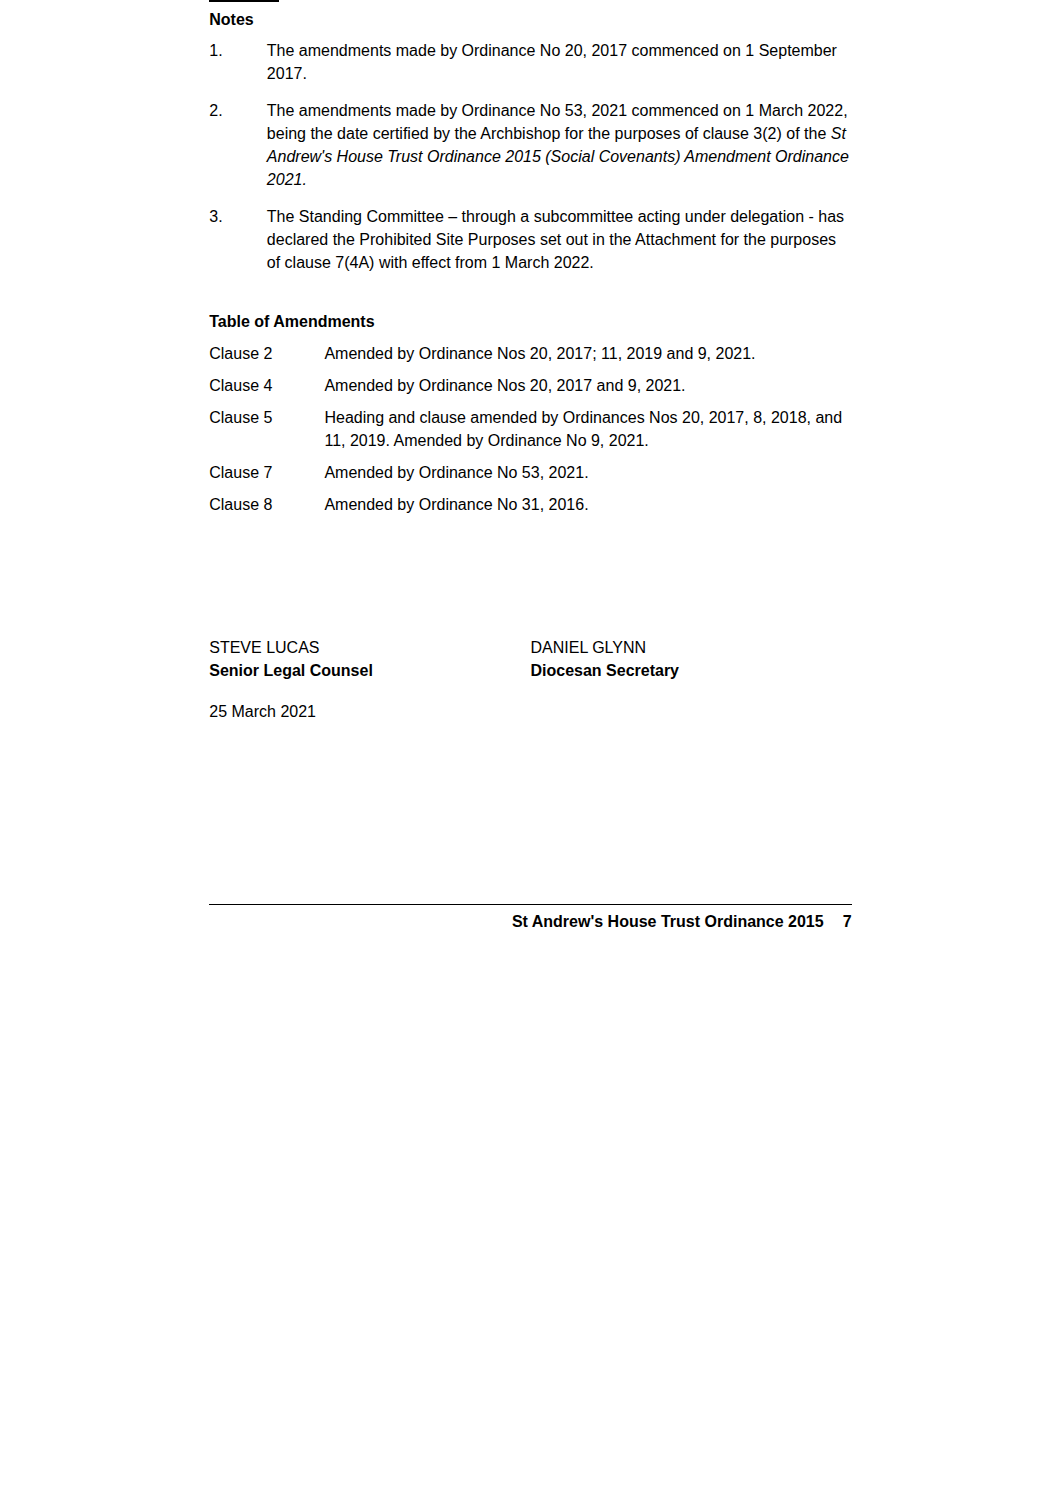Notes
The amendments made by Ordinance No 20, 2017 commenced on 1 September 2017.
The amendments made by Ordinance No 53, 2021 commenced on 1 March 2022, being the date certified by the Archbishop for the purposes of clause 3(2) of the St Andrew's House Trust Ordinance 2015 (Social Covenants) Amendment Ordinance 2021.
The Standing Committee – through a subcommittee acting under delegation - has declared the Prohibited Site Purposes set out in the Attachment for the purposes of clause 7(4A) with effect from 1 March 2022.
Table of Amendments
Clause 2
Amended by Ordinance Nos 20, 2017; 11, 2019 and 9, 2021.
Clause 4
Amended by Ordinance Nos 20, 2017 and 9, 2021.
Clause 5
Heading and clause amended by Ordinances Nos 20, 2017, 8, 2018, and 11, 2019. Amended by Ordinance No 9, 2021.
Clause 7
Amended by Ordinance No 53, 2021.
Clause 8
Amended by Ordinance No 31, 2016.
STEVE LUCAS
Senior Legal Counsel
DANIEL GLYNN
Diocesan Secretary
25 March 2021
St Andrew's House Trust Ordinance 20157